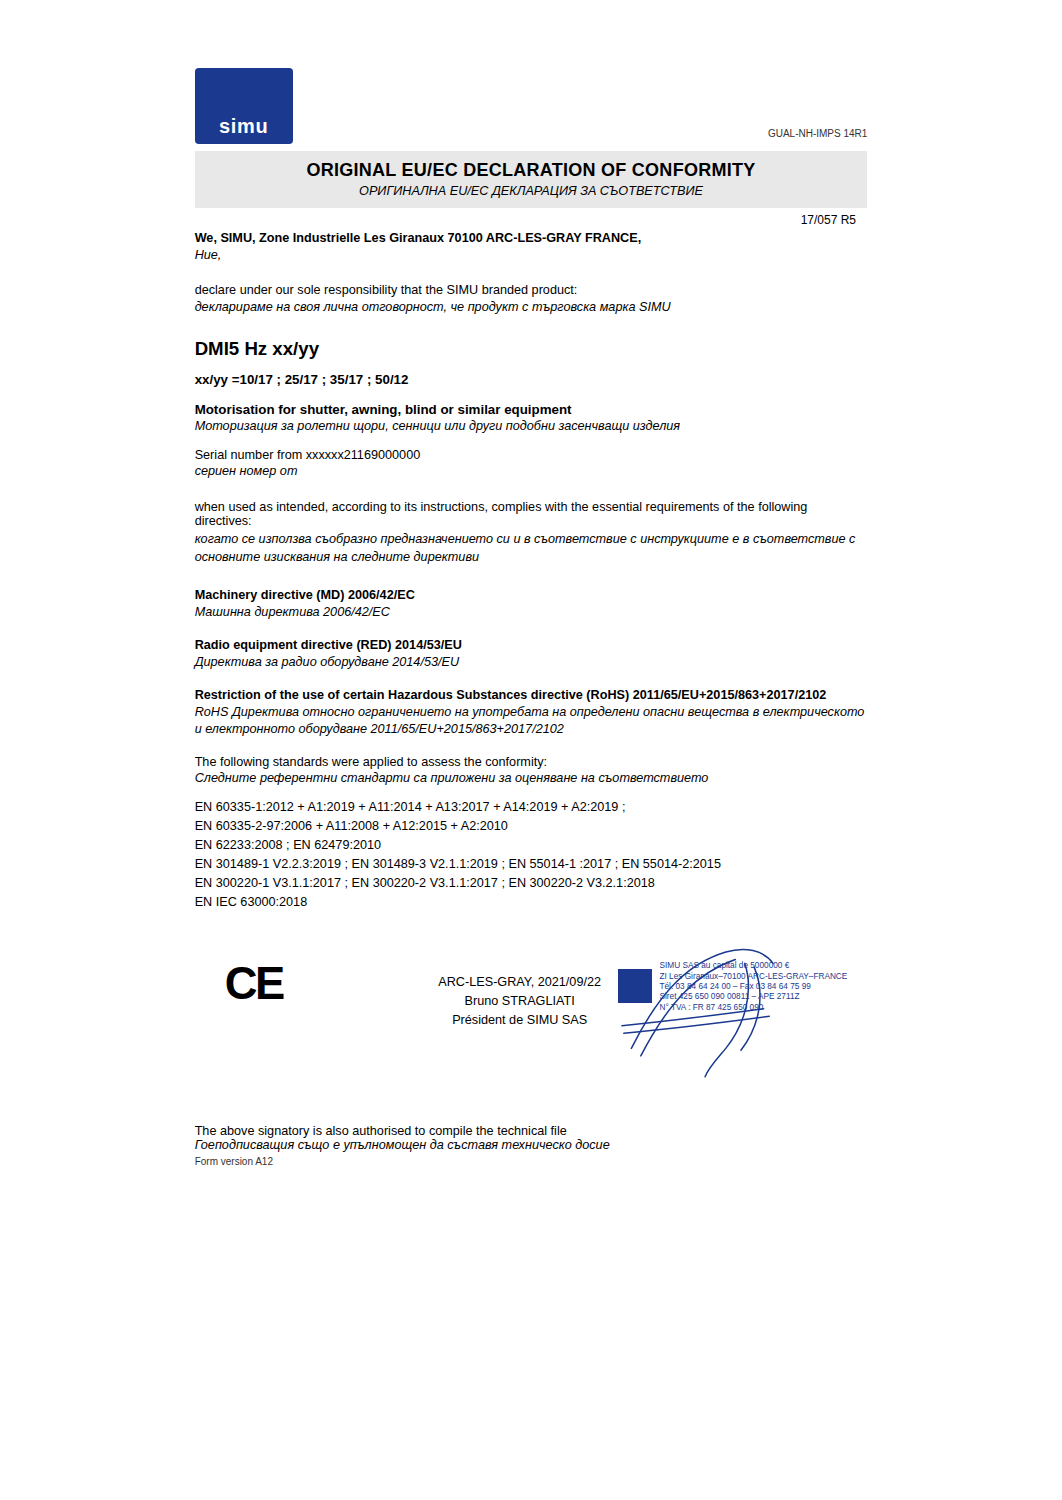simu
GUAL-NH-IMPS 14R1
ORIGINAL EU/EC DECLARATION OF CONFORMITY
ОРИГИНАЛНА EU/EC ДЕКЛАРАЦИЯ ЗА СЪОТВЕТСТВИЕ
17/057 R5
We, SIMU, Zone Industrielle Les Giranaux 70100 ARC-LES-GRAY FRANCE,
Ние,
declare under our sole responsibility that the SIMU branded product:
декларираме на своя лична отговорност, че продукт с търговска марка SIMU
DMI5 Hz xx/yy
xx/yy =10/17 ; 25/17 ; 35/17 ; 50/12
Motorisation for shutter, awning, blind or similar equipment
Моторизация за ролетни щори, сенници или други подобни засенчващи изделия
Serial number from xxxxxx21169000000
сериен номер от
when used as intended, according to its instructions, complies with the essential requirements of the following directives:
когато се използва съобразно предназначението си и в съответствие с инструкциите е в съответствие с основните изисквания на следните директиви
Machinery directive (MD) 2006/42/EC
Машинна директива 2006/42/EC
Radio equipment directive (RED) 2014/53/EU
Директива за радио оборудване 2014/53/EU
Restriction of the use of certain Hazardous Substances directive (RoHS) 2011/65/EU+2015/863+2017/2102
RoHS Директива относно ограничението на употребата на определени опасни вещества в електрическото и електронното оборудване 2011/65/EU+2015/863+2017/2102
The following standards were applied to assess the conformity:
Следните референтни стандарти са приложени за оценяване на съответствието
EN 60335‑1:2012 + A1:2019 + A11:2014 + A13:2017 + A14:2019 + A2:2019 ;
EN 60335‑2‑97:2006 + A11:2008 + A12:2015 + A2:2010
EN 62233:2008 ; EN 62479:2010
EN 301489‑1 V2.2.3:2019 ; EN 301489‑3 V2.1.1:2019 ; EN 55014‑1 :2017 ; EN 55014‑2:2015
EN 300220‑1 V3.1.1:2017 ; EN 300220‑2 V3.1.1:2017 ; EN 300220‑2 V3.2.1:2018
EN IEC 63000:2018
CE
ARC-LES-GRAY, 2021/09/22
Bruno STRAGLIATI
Président de SIMU SAS
SIMU SAS au capital de 5000000 €
ZI Les Giranaux–70100 ARC-LES-GRAY–FRANCE
Tél. 03 84 64 24 00 – Fax 03 84 64 75 99
Siret 425 650 090 00811 – APE 2711Z
N° TVA : FR 87 425 650 090
The above signatory is also authorised to compile the technical file
Гоеподписващия също е упълномощен да съставя техническо досие
Form version A12